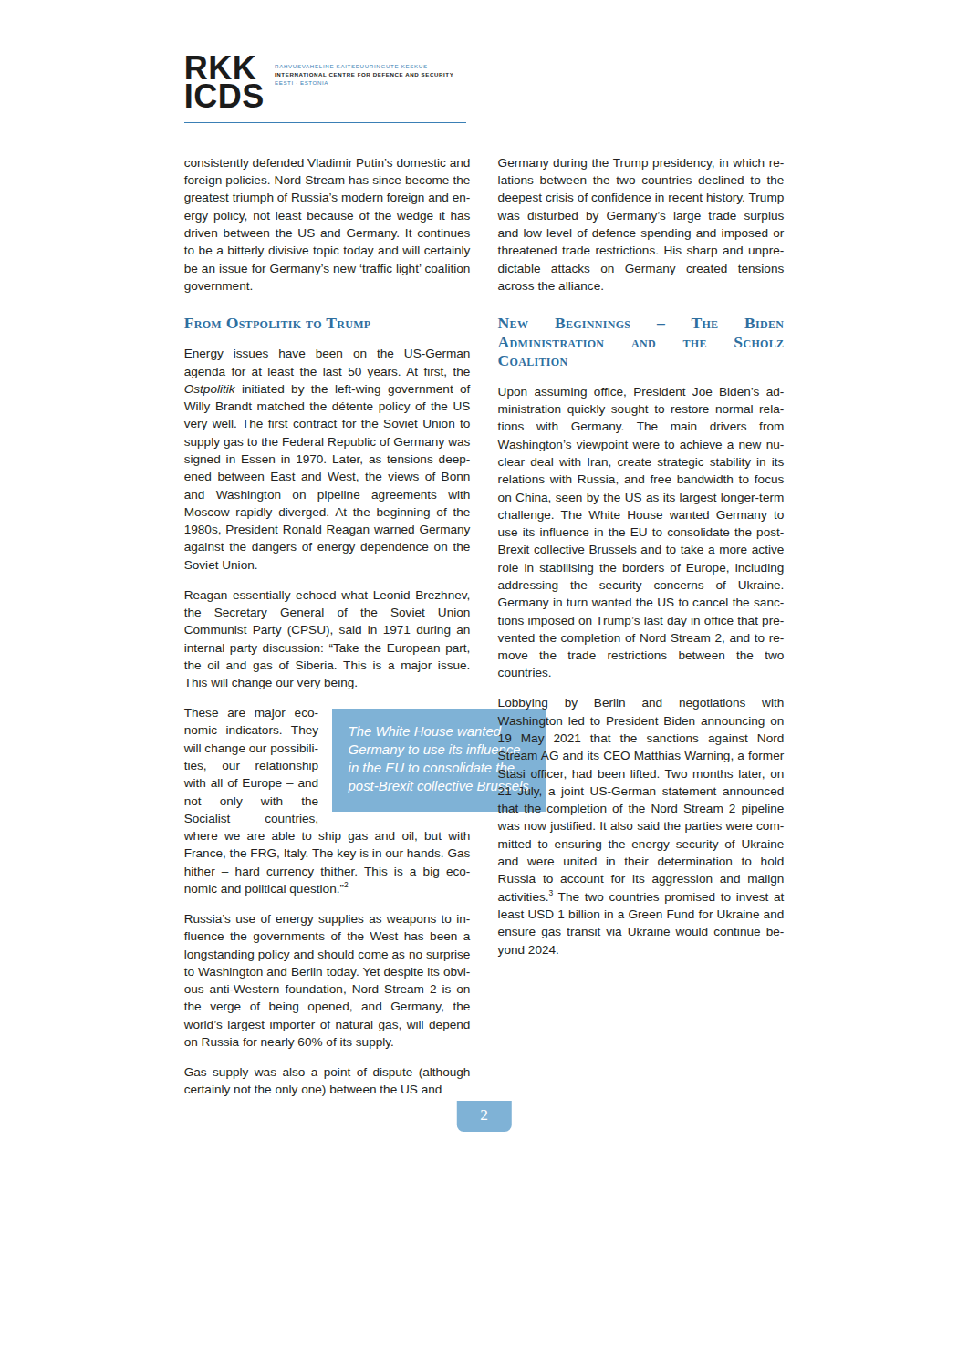RKK
ICDS
Rahvusvaheline Kaitseuuringute Keskus
International Centre for Defence and Security
Eesti · Estonia
consistently defended Vladimir Putin’s domestic and foreign policies. Nord Stream has since become the greatest triumph of Russia’s modern foreign and energy policy, not least because of the wedge it has driven between the US and Germany. It continues to be a bitterly divisive topic today and will certainly be an issue for Germany’s new ‘traffic light’ coalition government.
From Ostpolitik to Trump
Energy issues have been on the US-German agenda for at least the last 50 years. At first, the Ostpolitik initiated by the left-wing government of Willy Brandt matched the détente policy of the US very well. The first contract for the Soviet Union to supply gas to the Federal Republic of Germany was signed in Essen in 1970. Later, as tensions deepened between East and West, the views of Bonn and Washington on pipeline agreements with Moscow rapidly diverged. At the beginning of the 1980s, President Ronald Reagan warned Germany against the dangers of energy dependence on the Soviet Union.
Reagan essentially echoed what Leonid Brezhnev, the Secretary General of the Soviet Union Communist Party (CPSU), said in 1971 during an internal party discussion: “Take the European part, the oil and gas of Siberia. This is a major issue. This will change our very being.
The White House wanted Germany to use its influence in the EU to consolidate the post-Brexit collective Brussels
These are major economic indicators. They will change our possibilities, our relationship with all of Europe – and not only with the Socialist countries, where we are able to ship gas and oil, but with France, the FRG, Italy. The key is in our hands. Gas hither – hard currency thither. This is a big economic and political question.”2
Russia’s use of energy supplies as weapons to influence the governments of the West has been a longstanding policy and should come as no surprise to Washington and Berlin today. Yet despite its obvious anti-Western foundation, Nord Stream 2 is on the verge of being opened, and Germany, the world’s largest importer of natural gas, will depend on Russia for nearly 60% of its supply.
Gas supply was also a point of dispute (although certainly not the only one) between the US and
Germany during the Trump presidency, in which relations between the two countries declined to the deepest crisis of confidence in recent history. Trump was disturbed by Germany’s large trade surplus and low level of defence spending and imposed or threatened trade restrictions. His sharp and unpredictable attacks on Germany created tensions across the alliance.
New Beginnings – The Biden Administration and the Scholz Coalition
Upon assuming office, President Joe Biden’s administration quickly sought to restore normal relations with Germany. The main drivers from Washington’s viewpoint were to achieve a new nuclear deal with Iran, create strategic stability in its relations with Russia, and free bandwidth to focus on China, seen by the US as its largest longer-term challenge. The White House wanted Germany to use its influence in the EU to consolidate the post-Brexit collective Brussels and to take a more active role in stabilising the borders of Europe, including addressing the security concerns of Ukraine. Germany in turn wanted the US to cancel the sanctions imposed on Trump’s last day in office that prevented the completion of Nord Stream 2, and to remove the trade restrictions between the two countries.
Lobbying by Berlin and negotiations with Washington led to President Biden announcing on 19 May 2021 that the sanctions against Nord Stream AG and its CEO Matthias Warning, a former Stasi officer, had been lifted. Two months later, on 21 July, a joint US-German statement announced that the completion of the Nord Stream 2 pipeline was now justified. It also said the parties were committed to ensuring the energy security of Ukraine and were united in their determination to hold Russia to account for its aggression and malign activities.3 The two countries promised to invest at least USD 1 billion in a Green Fund for Ukraine and ensure gas transit via Ukraine would continue beyond 2024.
2